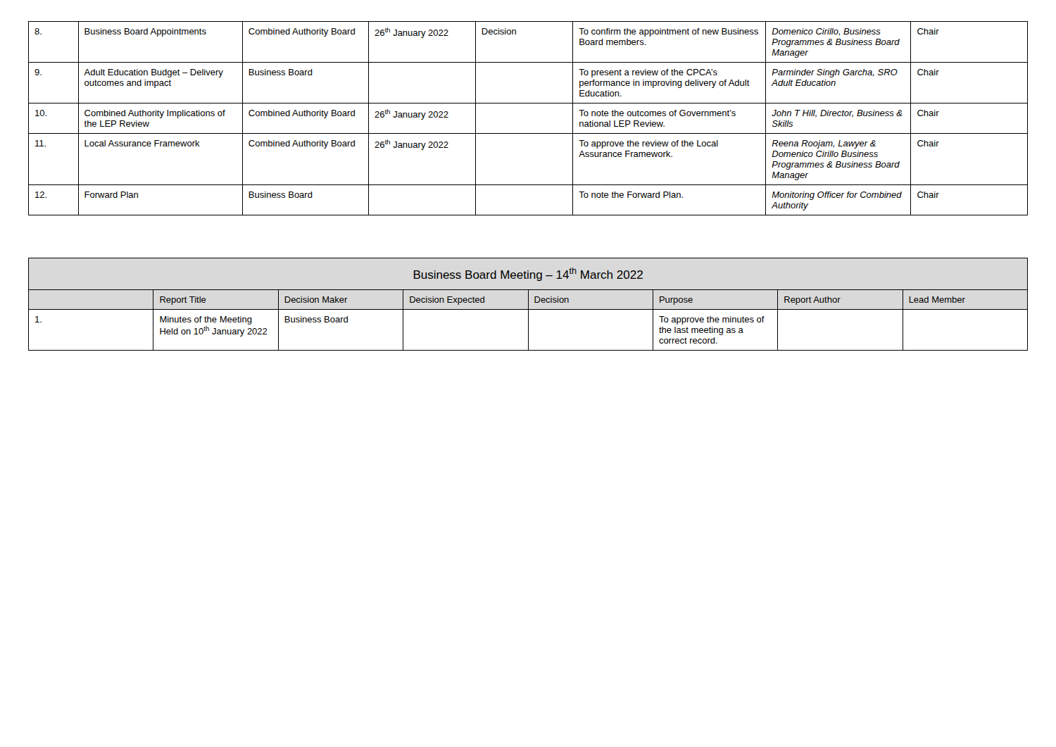| 8. | Business Board Appointments | Combined Authority Board | 26 th January 2022 | Decision | To confirm the appointment of new Business Board members. | Domenico Cirillo, Business Programmes & Business Board Manager | Chair |
| 9. | Adult Education Budget – Delivery outcomes and impact | Business Board | | | To present a review of the CPCA’s performance in improving delivery of Adult Education. | Parminder Singh Garcha, SRO Adult Education | Chair |
| 10. | Combined Authority Implications of the LEP Review | Combined Authority Board | 26 th January 2022 | | To note the outcomes of Government’s national LEP Review. | John T Hill, Director, Business & Skills | Chair |
| 11. | Local Assurance Framework | Combined Authority Board | 26 th January 2022 | | To approve the review of the Local Assurance Framework. | Reena Roojam, Lawyer & Domenico Cirillo Business Programmes & Business Board Manager | Chair |
| 12. | Forward Plan | Business Board | | | To note the Forward Plan. | Monitoring Officer for Combined Authority | Chair |
| Business Board Meeting – 14 th March 2022 |
| | Report Title | Decision Maker | Decision Expected | Decision | Purpose | Report Author | Lead Member |
| 1. | Minutes of the Meeting Held on 10 th January 2022 | Business Board | | | To approve the minutes of the last meeting as a correct record. | | |